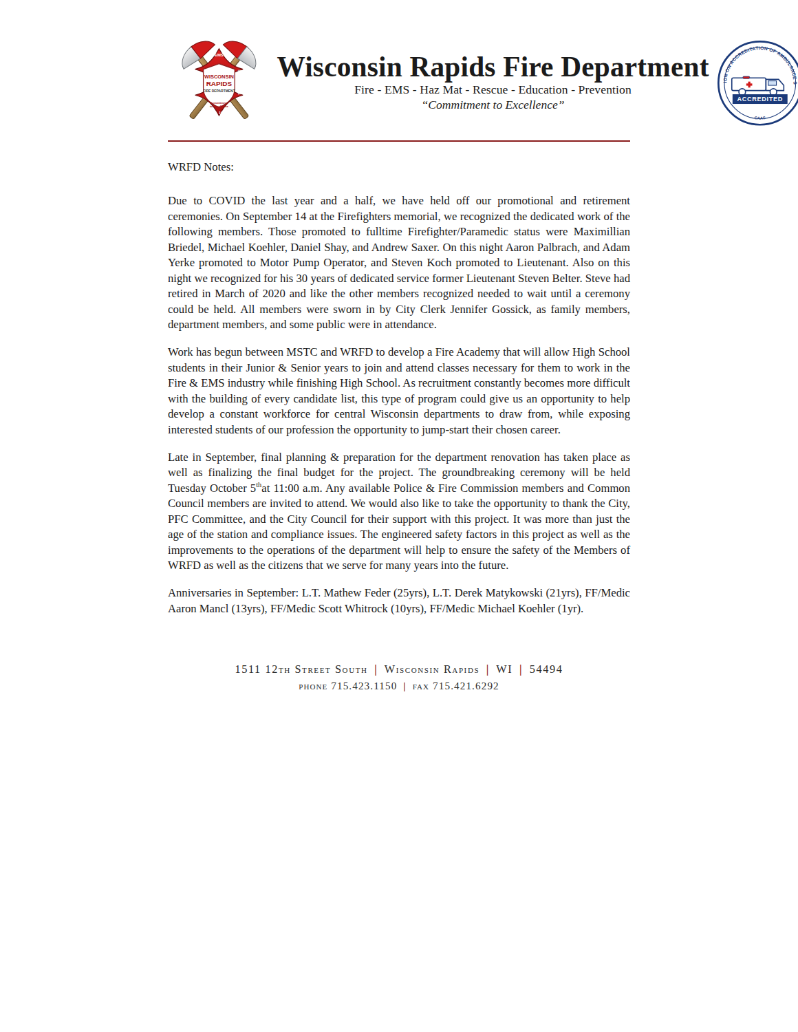WISCONSIN RAPIDS FIRE DEPARTMENT EMS Est. 1920 FIRE SPECIAL OPS Commitment to Excellence
Wisconsin Rapids Fire Department
Fire - EMS - Haz Mat - Rescue - Education - Prevention
“Commitment to Excellence”
COMMISSION ON ACCREDITATION OF AMBULANCE SERVICES ACCREDITED CAAS
WRFD Notes:
Due to COVID the last year and a half, we have held off our promotional and retirement ceremonies. On September 14 at the Firefighters memorial, we recognized the dedicated work of the following members. Those promoted to fulltime Firefighter/Paramedic status were Maximillian Briedel, Michael Koehler, Daniel Shay, and Andrew Saxer. On this night Aaron Palbrach, and Adam Yerke promoted to Motor Pump Operator, and Steven Koch promoted to Lieutenant. Also on this night we recognized for his 30 years of dedicated service former Lieutenant Steven Belter. Steve had retired in March of 2020 and like the other members recognized needed to wait until a ceremony could be held. All members were sworn in by City Clerk Jennifer Gossick, as family members, department members, and some public were in attendance.
Work has begun between MSTC and WRFD to develop a Fire Academy that will allow High School students in their Junior & Senior years to join and attend classes necessary for them to work in the Fire & EMS industry while finishing High School. As recruitment constantly becomes more difficult with the building of every candidate list, this type of program could give us an opportunity to help develop a constant workforce for central Wisconsin departments to draw from, while exposing interested students of our profession the opportunity to jump-start their chosen career.
Late in September, final planning & preparation for the department renovation has taken place as well as finalizing the final budget for the project. The groundbreaking ceremony will be held Tuesday October 5that 11:00 a.m. Any available Police & Fire Commission members and Common Council members are invited to attend. We would also like to take the opportunity to thank the City, PFC Committee, and the City Council for their support with this project. It was more than just the age of the station and compliance issues. The engineered safety factors in this project as well as the improvements to the operations of the department will help to ensure the safety of the Members of WRFD as well as the citizens that we serve for many years into the future.
Anniversaries in September: L.T. Mathew Feder (25yrs), L.T. Derek Matykowski (21yrs), FF/Medic Aaron Mancl (13yrs), FF/Medic Scott Whitrock (10yrs), FF/Medic Michael Koehler (1yr).
1511 12th Street South | Wisconsin Rapids | WI | 54494
phone 715.423.1150 | fax 715.421.6292